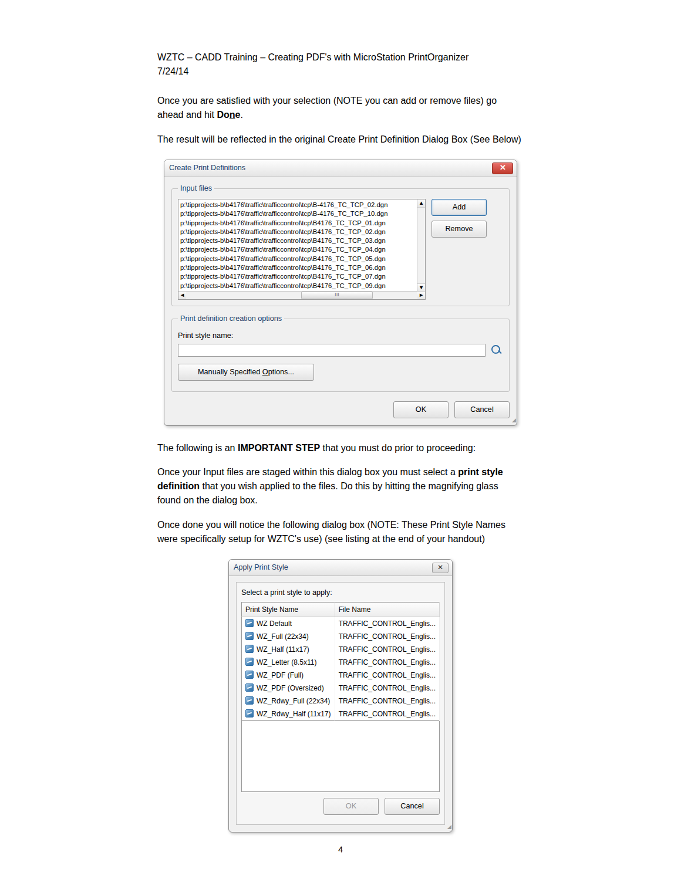WZTC – CADD Training – Creating PDF's with MicroStation PrintOrganizer
7/24/14
Once you are satisfied with your selection (NOTE you can add or remove files) go ahead and hit Done.
The result will be reflected in the original Create Print Definition Dialog Box (See Below)
Create Print Definitions ✕
Input files
p:\tipprojects-b\b4176\traffic\trafficcontrol\tcp\B-4176_TC_TCP_02.dgn
p:\tipprojects-b\b4176\traffic\trafficcontrol\tcp\B-4176_TC_TCP_10.dgn
p:\tipprojects-b\b4176\traffic\trafficcontrol\tcp\B4176_TC_TCP_01.dgn
p:\tipprojects-b\b4176\traffic\trafficcontrol\tcp\B4176_TC_TCP_02.dgn
p:\tipprojects-b\b4176\traffic\trafficcontrol\tcp\B4176_TC_TCP_03.dgn
p:\tipprojects-b\b4176\traffic\trafficcontrol\tcp\B4176_TC_TCP_04.dgn
p:\tipprojects-b\b4176\traffic\trafficcontrol\tcp\B4176_TC_TCP_05.dgn
p:\tipprojects-b\b4176\traffic\trafficcontrol\tcp\B4176_TC_TCP_06.dgn
p:\tipprojects-b\b4176\traffic\trafficcontrol\tcp\B4176_TC_TCP_07.dgn
p:\tipprojects-b\b4176\traffic\trafficcontrol\tcp\B4176_TC_TCP_09.dgn
▲
▼
◄
III
►
Add
Remove
Print definition creation options
Print style name:
Manually Specified Options...
OK
Cancel
◢
The following is an IMPORTANT STEP that you must do prior to proceeding:
Once your Input files are staged within this dialog box you must select a print style definition that you wish applied to the files. Do this by hitting the magnifying glass found on the dialog box.
Once done you will notice the following dialog box (NOTE: These Print Style Names were specifically setup for WZTC's use) (see listing at the end of your handout)
Apply Print Style ✕
Select a print style to apply:
| Print Style Name | File Name |
| --- | --- |
| WZ Default | TRAFFIC_CONTROL_Englis... |
| WZ_Full (22x34) | TRAFFIC_CONTROL_Englis... |
| WZ_Half (11x17) | TRAFFIC_CONTROL_Englis... |
| WZ_Letter (8.5x11) | TRAFFIC_CONTROL_Englis... |
| WZ_PDF (Full) | TRAFFIC_CONTROL_Englis... |
| WZ_PDF (Oversized) | TRAFFIC_CONTROL_Englis... |
| WZ_Rdwy_Full (22x34) | TRAFFIC_CONTROL_Englis... |
| WZ_Rdwy_Half (11x17) | TRAFFIC_CONTROL_Englis... |
OK
Cancel
◢
4